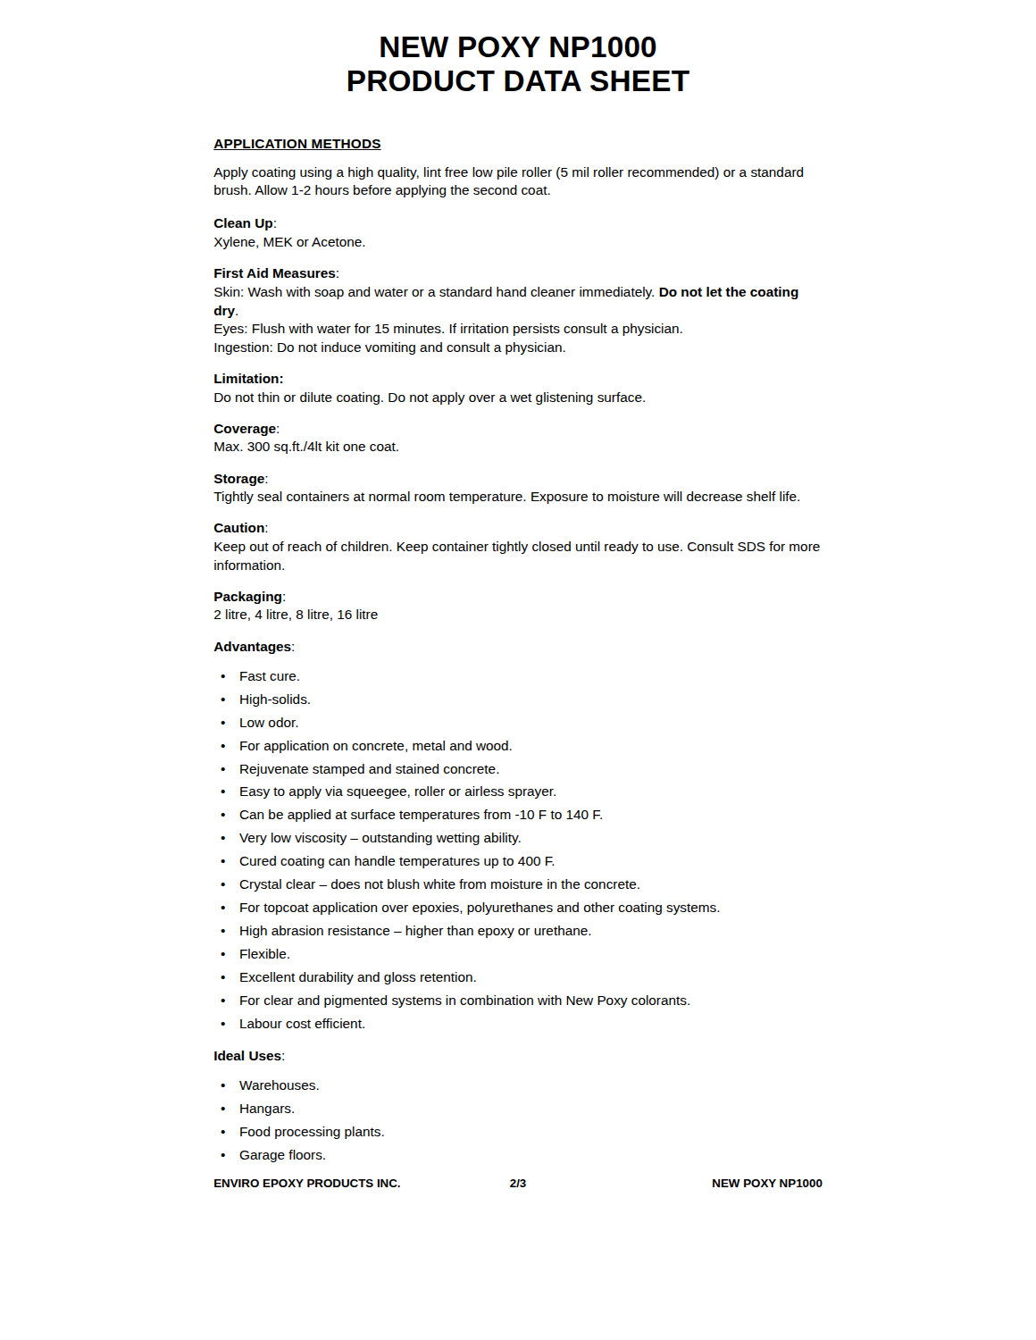NEW POXY NP1000
PRODUCT DATA SHEET
APPLICATION METHODS
Apply coating using a high quality, lint free low pile roller (5 mil roller recommended) or a standard brush. Allow 1-2 hours before applying the second coat.
Clean Up:
Xylene, MEK or Acetone.
First Aid Measures:
Skin: Wash with soap and water or a standard hand cleaner immediately. Do not let the coating dry.
Eyes: Flush with water for 15 minutes. If irritation persists consult a physician.
Ingestion: Do not induce vomiting and consult a physician.
Limitation:
Do not thin or dilute coating. Do not apply over a wet glistening surface.
Coverage:
Max. 300 sq.ft./4lt kit one coat.
Storage:
Tightly seal containers at normal room temperature. Exposure to moisture will decrease shelf life.
Caution:
Keep out of reach of children. Keep container tightly closed until ready to use. Consult SDS for more information.
Packaging:
2 litre, 4 litre, 8 litre, 16 litre
Advantages:
Fast cure.
High-solids.
Low odor.
For application on concrete, metal and wood.
Rejuvenate stamped and stained concrete.
Easy to apply via squeegee, roller or airless sprayer.
Can be applied at surface temperatures from -10 F to 140 F.
Very low viscosity – outstanding wetting ability.
Cured coating can handle temperatures up to 400 F.
Crystal clear – does not blush white from moisture in the concrete.
For topcoat application over epoxies, polyurethanes and other coating systems.
High abrasion resistance – higher than epoxy or urethane.
Flexible.
Excellent durability and gloss retention.
For clear and pigmented systems in combination with New Poxy colorants.
Labour cost efficient.
Ideal Uses:
Warehouses.
Hangars.
Food processing plants.
Garage floors.
ENVIRO EPOXY PRODUCTS INC.
2/3
NEW POXY NP1000